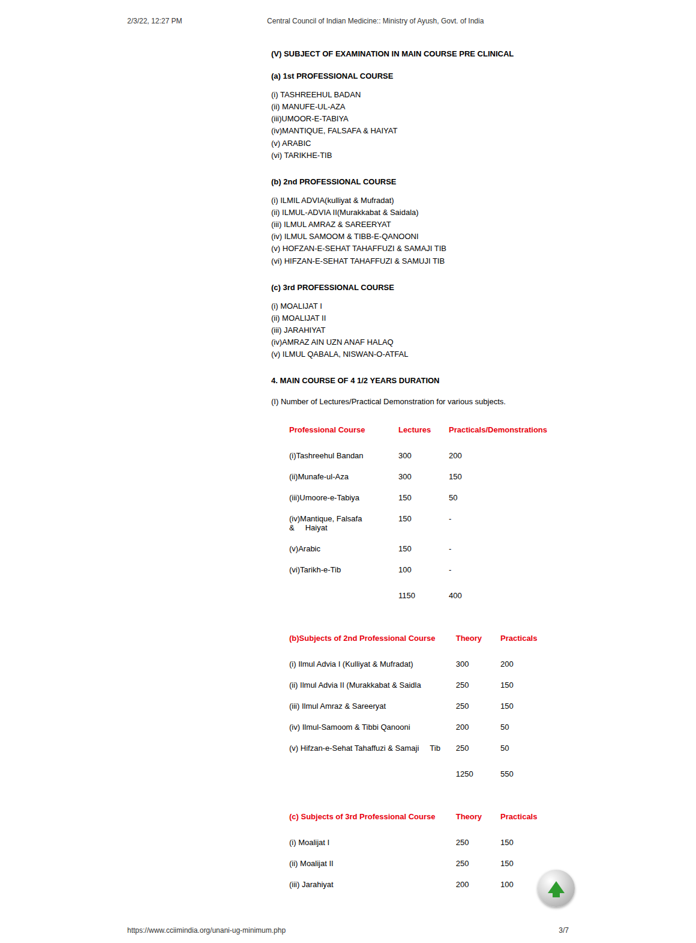2/3/22, 12:27 PM Central Council of Indian Medicine:: Ministry of Ayush, Govt. of India
(V) SUBJECT OF EXAMINATION IN MAIN COURSE PRE CLINICAL
(a) 1st PROFESSIONAL COURSE
(i) TASHREEHUL BADAN
(ii) MANUFE-UL-AZA
(iii)UMOOR-E-TABIYA
(iv)MANTIQUE, FALSAFA & HAIYAT
(v) ARABIC
(vi) TARIKHE-TIB
(b) 2nd PROFESSIONAL COURSE
(i) ILMIL ADVIA(kulliyat & Mufradat)
(ii) ILMUL-ADVIA II(Murakkabat & Saidala)
(iii) ILMUL AMRAZ & SAREERYAT
(iv) ILMUL SAMOOM & TIBB-E-QANOONI
(v) HOFZAN-E-SEHAT TAHAFFUZI & SAMAJI TIB
(vi) HIFZAN-E-SEHAT TAHAFFUZI & SAMUJI TIB
(c) 3rd PROFESSIONAL COURSE
(i) MOALIJAT I
(ii) MOALIJAT II
(iii) JARAHIYAT
(iv)AMRAZ AIN UZN ANAF HALAQ
(v) ILMUL QABALA, NISWAN-O-ATFAL
4. MAIN COURSE OF 4 1/2 YEARS DURATION
(I) Number of Lectures/Practical Demonstration for various subjects.
| Professional Course | Lectures | Practicals/Demonstrations |
| --- | --- | --- |
| (i)Tashreehul Bandan | 300 | 200 |
| (ii)Munafe-ul-Aza | 300 | 150 |
| (iii)Umoore-e-Tabiya | 150 | 50 |
| (iv)Mantique, Falsafa & Haiyat | 150 | - |
| (v)Arabic | 150 | - |
| (vi)Tarikh-e-Tib | 100 | - |
| | 1150 | 400 |
| (b)Subjects of 2nd Professional Course | Theory | Practicals |
| --- | --- | --- |
| (i) Ilmul Advia I (Kulliyat & Mufradat) | 300 | 200 |
| (ii) Ilmul Advia II (Murakkabat & Saidla | 250 | 150 |
| (iii) Ilmul Amraz & Sareeryat | 250 | 150 |
| (iv) Ilmul-Samoom & Tibbi Qanooni | 200 | 50 |
| (v) Hifzan-e-Sehat Tahaffuzi & Samaji Tib | 250 | 50 |
| | 1250 | 550 |
| (c) Subjects of 3rd Professional Course | Theory | Practicals |
| --- | --- | --- |
| (i) Moalijat I | 250 | 150 |
| (ii) Moalijat II | 250 | 150 |
| (iii) Jarahiyat | 200 | 100 |
https://www.cciimindia.org/unani-ug-minimum.php 3/7